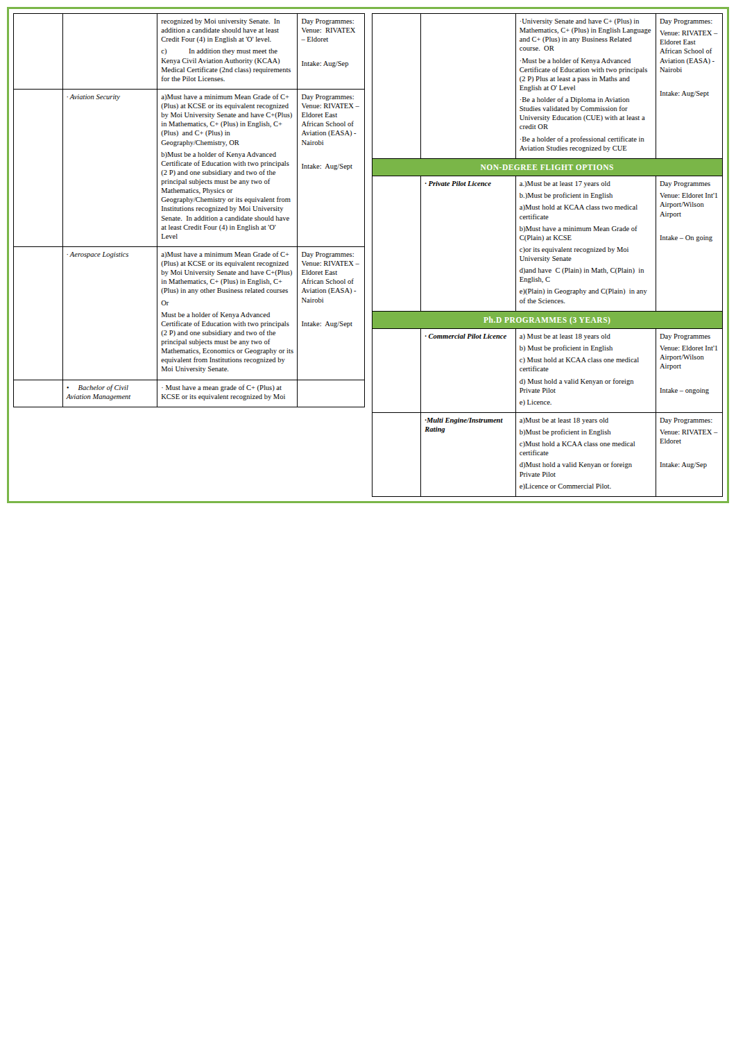| | | recognized by Moi university Senate. In addition a candidate should have at least Credit Four (4) in English at 'O' level. c) In addition they must meet the Kenya Civil Aviation Authority (KCAA) Medical Certificate (2nd class) requirements for the Pilot Licenses. | Day Programmes: Venue: RIVATEX – Eldoret Intake: Aug/Sep |
| | · Aviation Security | a)Must have a minimum Mean Grade of C+(Plus) at KCSE or its equivalent recognized by Moi University Senate and have C+(Plus) in Mathematics, C+ (Plus) in English, C+ (Plus) and C+ (Plus) in Geography/Chemistry, OR b)Must be a holder of Kenya Advanced Certificate of Education with two principals (2 P) and one subsidiary and two of the principal subjects must be any two of Mathematics, Physics or Geography/Chemistry or its equivalent from Institutions recognized by Moi University Senate. In addition a candidate should have at least Credit Four (4) in English at 'O' Level | Day Programmes: Venue: RIVATEX – Eldoret East African School of Aviation (EASA) - Nairobi Intake: Aug/Sept |
| | · Aerospace Logistics | a)Must have a minimum Mean Grade of C+ (Plus) at KCSE or its equivalent recognized by Moi University Senate and have C+(Plus) in Mathematics, C+ (Plus) in English, C+ (Plus) in any other Business related courses Or Must be a holder of Kenya Advanced Certificate of Education with two principals (2 P) and one subsidiary and two of the principal subjects must be any two of Mathematics, Economics or Geography or its equivalent from Institutions recognized by Moi University Senate. | Day Programmes: Venue: RIVATEX – Eldoret East African School of Aviation (EASA) - Nairobi Intake: Aug/Sept |
| | • Bachelor of Civil Aviation Management | · Must have a mean grade of C+ (Plus) at KCSE or its equivalent recognized by Moi | |
| | | ·University Senate and have C+ (Plus) in Mathematics, C+ (Plus) in English Language and C+ (Plus) in any Business Related course. OR ·Must be a holder of Kenya Advanced Certificate of Education with two principals (2 P) Plus at least a pass in Maths and English at O' Level ·Be a holder of a Diploma in Aviation Studies validated by Commission for University Education (CUE) with at least a credit OR ·Be a holder of a professional certificate in Aviation Studies recognized by CUE | Day Programmes: Venue: RIVATEX – Eldoret East African School of Aviation (EASA) - Nairobi Intake: Aug/Sept |
| NON-DEGREE FLIGHT OPTIONS |
| | · Private Pilot Licence | a.)Must be at least 17 years old b.)Must be proficient in English a)Must hold at KCAA class two medical certificate b)Must have a minimum Mean Grade of C(Plain) at KCSE c)or its equivalent recognized by Moi University Senate d)and have C (Plain) in Math, C(Plain) in English, C e)(Plain) in Geography and C(Plain) in any of the Sciences. | Day Programmes Venue: Eldoret Int'1 Airport/Wilson Airport Intake – On going |
| Ph.D PROGRAMMES (3 YEARS) |
| | · Commercial Pilot Licence | a) Must be at least 18 years old b) Must be proficient in English c) Must hold at KCAA class one medical certificate d) Must hold a valid Kenyan or foreign Private Pilot e) Licence. | Day Programmes Venue: Eldoret Int'1 Airport/Wilson Airport Intake – ongoing |
| | ·Multi Engine/Instrument Rating | a)Must be at least 18 years old b)Must be proficient in English c)Must hold a KCAA class one medical certificate d)Must hold a valid Kenyan or foreign Private Pilot e)Licence or Commercial Pilot. | Day Programmes: Venue: RIVATEX – Eldoret Intake: Aug/Sep |